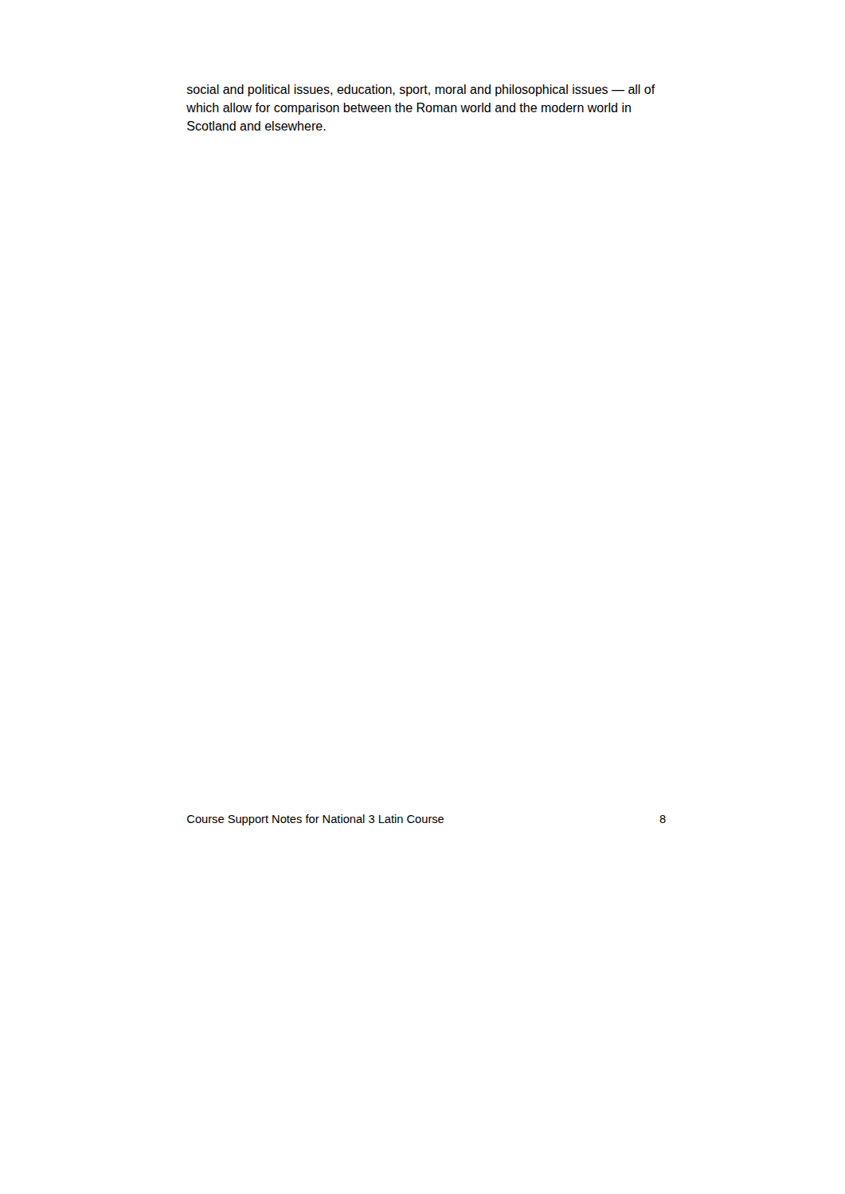social and political issues, education, sport, moral and philosophical issues — all of which allow for comparison between the Roman world and the modern world in Scotland and elsewhere.
Course Support Notes for National 3 Latin Course 8